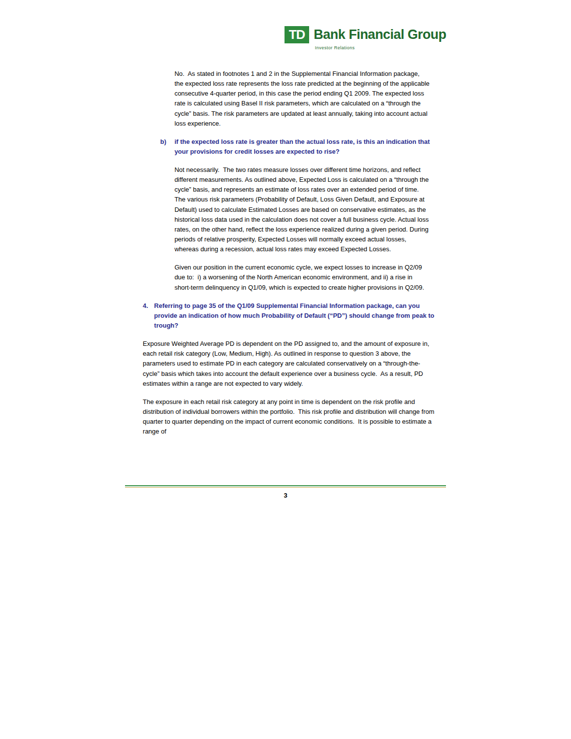TD Bank Financial Group
Investor Relations
No. As stated in footnotes 1 and 2 in the Supplemental Financial Information package, the expected loss rate represents the loss rate predicted at the beginning of the applicable consecutive 4-quarter period, in this case the period ending Q1 2009. The expected loss rate is calculated using Basel II risk parameters, which are calculated on a “through the cycle” basis. The risk parameters are updated at least annually, taking into account actual loss experience.
b)
if the expected loss rate is greater than the actual loss rate, is this an indication that your provisions for credit losses are expected to rise?
Not necessarily. The two rates measure losses over different time horizons, and reflect different measurements. As outlined above, Expected Loss is calculated on a “through the cycle” basis, and represents an estimate of loss rates over an extended period of time. The various risk parameters (Probability of Default, Loss Given Default, and Exposure at Default) used to calculate Estimated Losses are based on conservative estimates, as the historical loss data used in the calculation does not cover a full business cycle. Actual loss rates, on the other hand, reflect the loss experience realized during a given period. During periods of relative prosperity, Expected Losses will normally exceed actual losses, whereas during a recession, actual loss rates may exceed Expected Losses.
Given our position in the current economic cycle, we expect losses to increase in Q2/09 due to: i) a worsening of the North American economic environment, and ii) a rise in short-term delinquency in Q1/09, which is expected to create higher provisions in Q2/09.
4.
Referring to page 35 of the Q1/09 Supplemental Financial Information package, can you provide an indication of how much Probability of Default (“PD”) should change from peak to trough?
Exposure Weighted Average PD is dependent on the PD assigned to, and the amount of exposure in, each retail risk category (Low, Medium, High). As outlined in response to question 3 above, the parameters used to estimate PD in each category are calculated conservatively on a “through-the-cycle” basis which takes into account the default experience over a business cycle. As a result, PD estimates within a range are not expected to vary widely.
The exposure in each retail risk category at any point in time is dependent on the risk profile and distribution of individual borrowers within the portfolio. This risk profile and distribution will change from quarter to quarter depending on the impact of current economic conditions. It is possible to estimate a range of
3